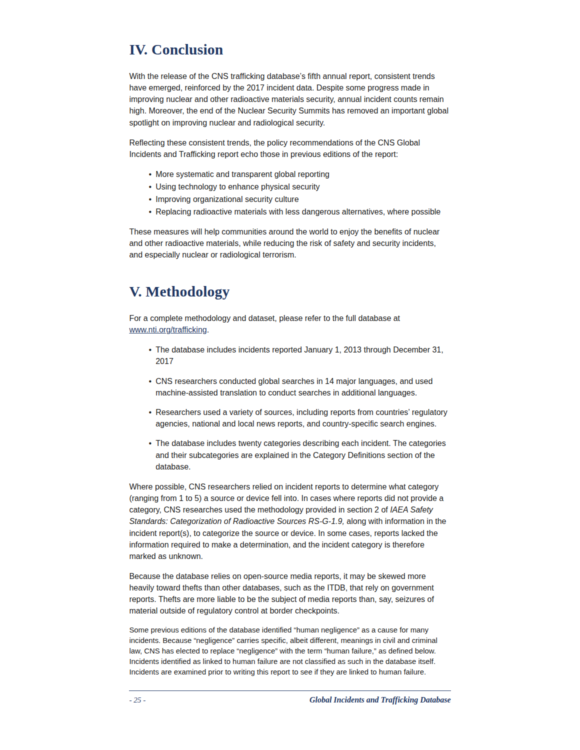IV. Conclusion
With the release of the CNS trafficking database’s fifth annual report, consistent trends have emerged, reinforced by the 2017 incident data. Despite some progress made in improving nuclear and other radioactive materials security, annual incident counts remain high. Moreover, the end of the Nuclear Security Summits has removed an important global spotlight on improving nuclear and radiological security.
Reflecting these consistent trends, the policy recommendations of the CNS Global Incidents and Trafficking report echo those in previous editions of the report:
More systematic and transparent global reporting
Using technology to enhance physical security
Improving organizational security culture
Replacing radioactive materials with less dangerous alternatives, where possible
These measures will help communities around the world to enjoy the benefits of nuclear and other radioactive materials, while reducing the risk of safety and security incidents, and especially nuclear or radiological terrorism.
V. Methodology
For a complete methodology and dataset, please refer to the full database at www.nti.org/trafficking.
The database includes incidents reported January 1, 2013 through December 31, 2017
CNS researchers conducted global searches in 14 major languages, and used machine-assisted translation to conduct searches in additional languages.
Researchers used a variety of sources, including reports from countries’ regulatory agencies, national and local news reports, and country-specific search engines.
The database includes twenty categories describing each incident. The categories and their subcategories are explained in the Category Definitions section of the database.
Where possible, CNS researchers relied on incident reports to determine what category (ranging from 1 to 5) a source or device fell into. In cases where reports did not provide a category, CNS researches used the methodology provided in section 2 of IAEA Safety Standards: Categorization of Radioactive Sources RS-G-1.9, along with information in the incident report(s), to categorize the source or device. In some cases, reports lacked the information required to make a determination, and the incident category is therefore marked as unknown.
Because the database relies on open-source media reports, it may be skewed more heavily toward thefts than other databases, such as the ITDB, that rely on government reports. Thefts are more liable to be the subject of media reports than, say, seizures of material outside of regulatory control at border checkpoints.
Some previous editions of the database identified “human negligence” as a cause for many incidents. Because “negligence” carries specific, albeit different, meanings in civil and criminal law, CNS has elected to replace “negligence” with the term “human failure,” as defined below. Incidents identified as linked to human failure are not classified as such in the database itself. Incidents are examined prior to writing this report to see if they are linked to human failure.
- 25 - Global Incidents and Trafficking Database